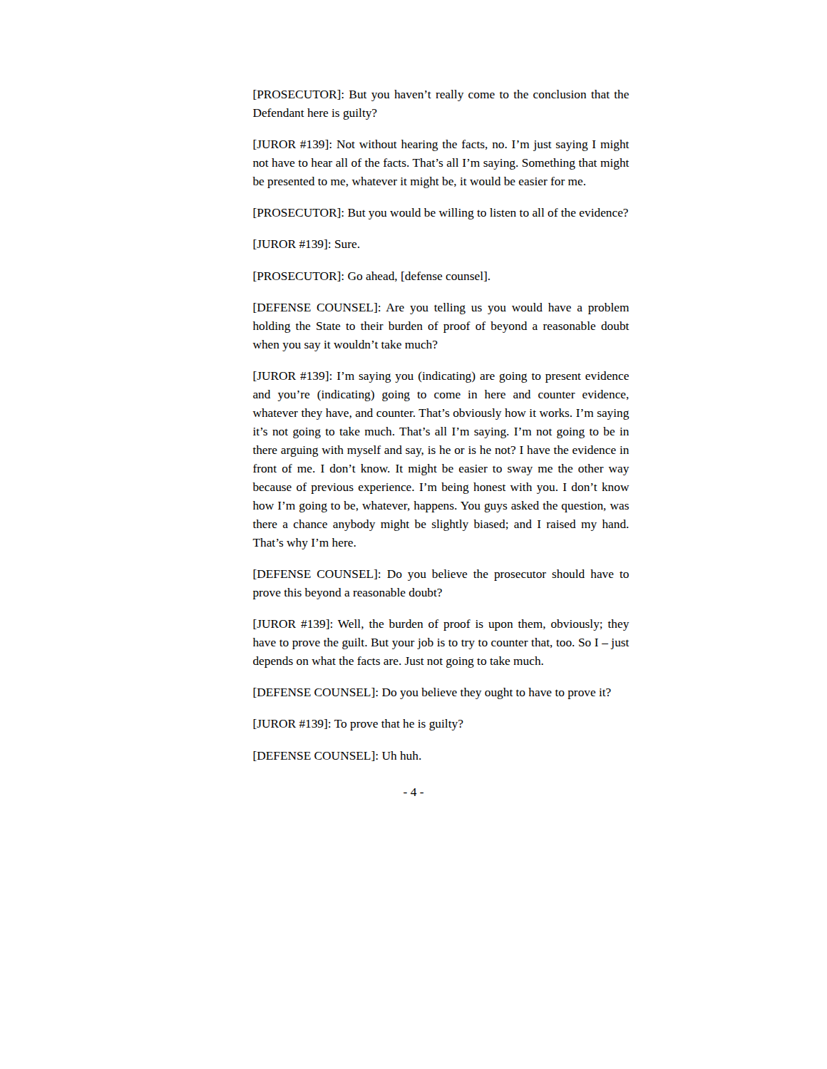[PROSECUTOR]: But you haven’t really come to the conclusion that the Defendant here is guilty?
[JUROR #139]: Not without hearing the facts, no. I’m just saying I might not have to hear all of the facts. That’s all I’m saying. Something that might be presented to me, whatever it might be, it would be easier for me.
[PROSECUTOR]: But you would be willing to listen to all of the evidence?
[JUROR #139]: Sure.
[PROSECUTOR]: Go ahead, [defense counsel].
[DEFENSE COUNSEL]: Are you telling us you would have a problem holding the State to their burden of proof of beyond a reasonable doubt when you say it wouldn’t take much?
[JUROR #139]: I’m saying you (indicating) are going to present evidence and you’re (indicating) going to come in here and counter evidence, whatever they have, and counter. That’s obviously how it works. I’m saying it’s not going to take much. That’s all I’m saying. I’m not going to be in there arguing with myself and say, is he or is he not? I have the evidence in front of me. I don’t know. It might be easier to sway me the other way because of previous experience. I’m being honest with you. I don’t know how I’m going to be, whatever, happens. You guys asked the question, was there a chance anybody might be slightly biased; and I raised my hand. That’s why I’m here.
[DEFENSE COUNSEL]: Do you believe the prosecutor should have to prove this beyond a reasonable doubt?
[JUROR #139]: Well, the burden of proof is upon them, obviously; they have to prove the guilt. But your job is to try to counter that, too. So I – just depends on what the facts are. Just not going to take much.
[DEFENSE COUNSEL]: Do you believe they ought to have to prove it?
[JUROR #139]: To prove that he is guilty?
[DEFENSE COUNSEL]: Uh huh.
- 4 -